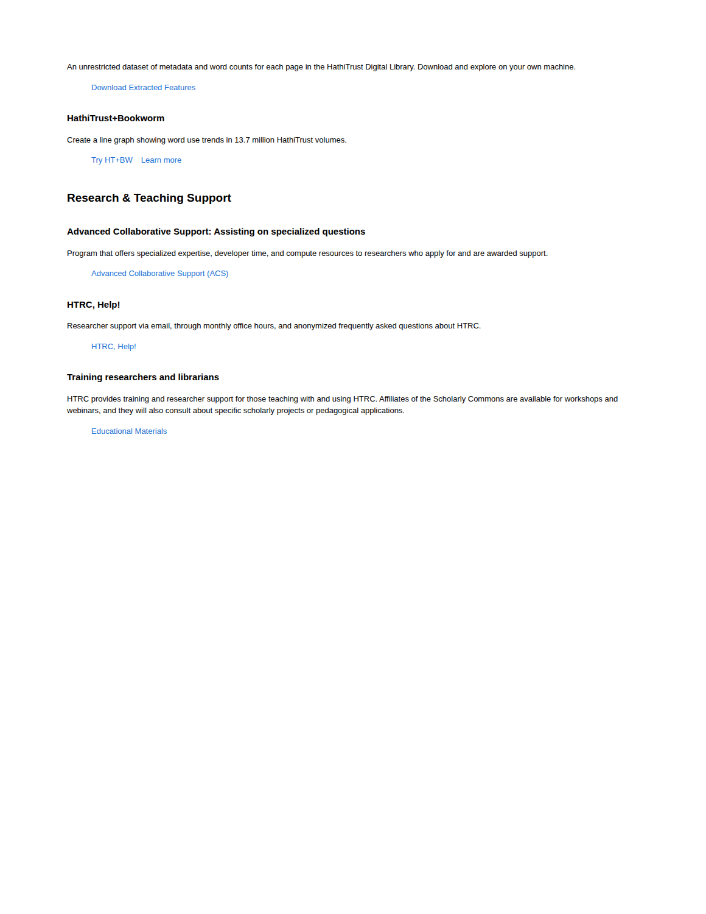An unrestricted dataset of metadata and word counts for each page in the HathiTrust Digital Library. Download and explore on your own machine.
Download Extracted Features
HathiTrust+Bookworm
Create a line graph showing word use trends in 13.7 million HathiTrust volumes.
Try HT+BW Learn more
Research & Teaching Support
Advanced Collaborative Support: Assisting on specialized questions
Program that offers specialized expertise, developer time, and compute resources to researchers who apply for and are awarded support.
Advanced Collaborative Support (ACS)
HTRC, Help!
Researcher support via email, through monthly office hours, and anonymized frequently asked questions about HTRC.
HTRC, Help!
Training researchers and librarians
HTRC provides training and researcher support for those teaching with and using HTRC. Affiliates of the Scholarly Commons are available for workshops and webinars, and they will also consult about specific scholarly projects or pedagogical applications.
Educational Materials